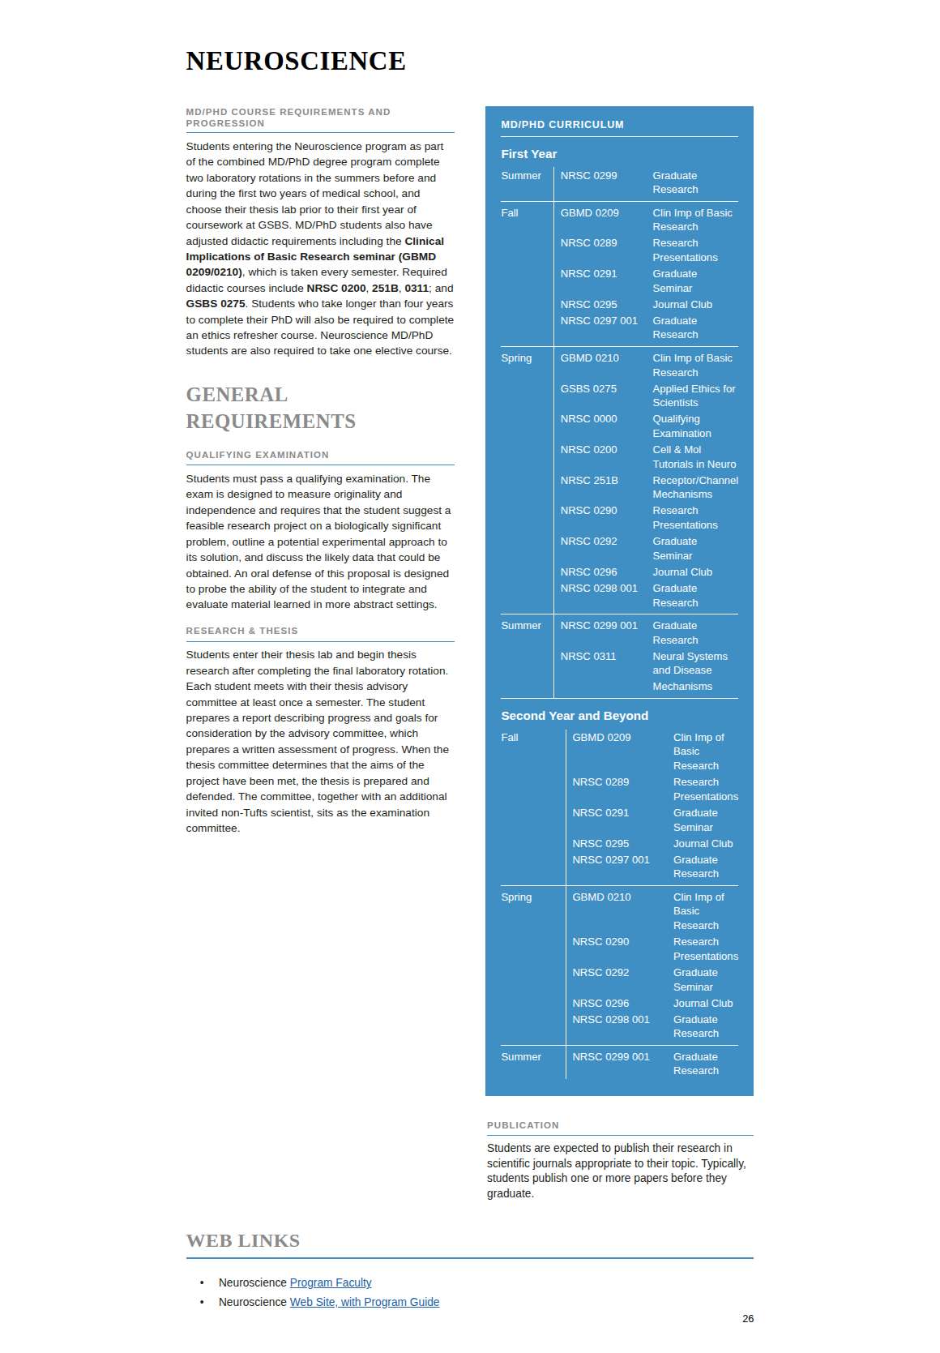NEUROSCIENCE
MD/PHD COURSE REQUIREMENTS AND
PROGRESSION
Students entering the Neuroscience program as part of the combined MD/PhD degree program complete two laboratory rotations in the summers before and during the first two years of medical school, and choose their thesis lab prior to their first year of coursework at GSBS. MD/PhD students also have adjusted didactic requirements including the Clinical Implications of Basic Research seminar (GBMD 0209/0210), which is taken every semester. Required didactic courses include NRSC 0200, 251B, 0311; and GSBS 0275. Students who take longer than four years to complete their PhD will also be required to complete an ethics refresher course. Neuroscience MD/PhD students are also required to take one elective course.
General Requirements
QUALIFYING EXAMINATION
Students must pass a qualifying examination. The exam is designed to measure originality and independence and requires that the student suggest a feasible research project on a biologically significant problem, outline a potential experimental approach to its solution, and discuss the likely data that could be obtained. An oral defense of this proposal is designed to probe the ability of the student to integrate and evaluate material learned in more abstract settings.
RESEARCH & THESIS
Students enter their thesis lab and begin thesis research after completing the final laboratory rotation. Each student meets with their thesis advisory committee at least once a semester. The student prepares a report describing progress and goals for consideration by the advisory committee, which prepares a written assessment of progress. When the thesis committee determines that the aims of the project have been met, the thesis is prepared and defended. The committee, together with an additional invited non-Tufts scientist, sits as the examination committee.
MD/PHD CURRICULUM
First Year
| Summer | NRSC 0299 | Graduate Research |
| Fall | GBMD 0209 | Clin Imp of Basic Research |
| | NRSC 0289 | Research Presentations |
| | NRSC 0291 | Graduate Seminar |
| | NRSC 0295 | Journal Club |
| | NRSC 0297 001 | Graduate Research |
| Spring | GBMD 0210 | Clin Imp of Basic Research |
| | GSBS 0275 | Applied Ethics for Scientists |
| | NRSC 0000 | Qualifying Examination |
| | NRSC 0200 | Cell & Mol Tutorials in Neuro |
| | NRSC 251B | Receptor/Channel Mechanisms |
| | NRSC 0290 | Research Presentations |
| | NRSC 0292 | Graduate Seminar |
| | NRSC 0296 | Journal Club |
| | NRSC 0298 001 | Graduate Research |
| Summer | NRSC 0299 001 | Graduate Research |
| | NRSC 0311 | Neural Systems and Disease |
| | | Mechanisms |
Second Year and Beyond
| Fall | GBMD 0209 | Clin Imp of Basic Research |
| | NRSC 0289 | Research Presentations |
| | NRSC 0291 | Graduate Seminar |
| | NRSC 0295 | Journal Club |
| | NRSC 0297 001 | Graduate Research |
| Spring | GBMD 0210 | Clin Imp of Basic Research |
| | NRSC 0290 | Research Presentations |
| | NRSC 0292 | Graduate Seminar |
| | NRSC 0296 | Journal Club |
| | NRSC 0298 001 | Graduate Research |
| Summer | NRSC 0299 001 | Graduate Research |
PUBLICATION
Students are expected to publish their research in scientific journals appropriate to their topic. Typically, students publish one or more papers before they graduate.
Web Links
Neuroscience Program Faculty
Neuroscience Web Site, with Program Guide
26